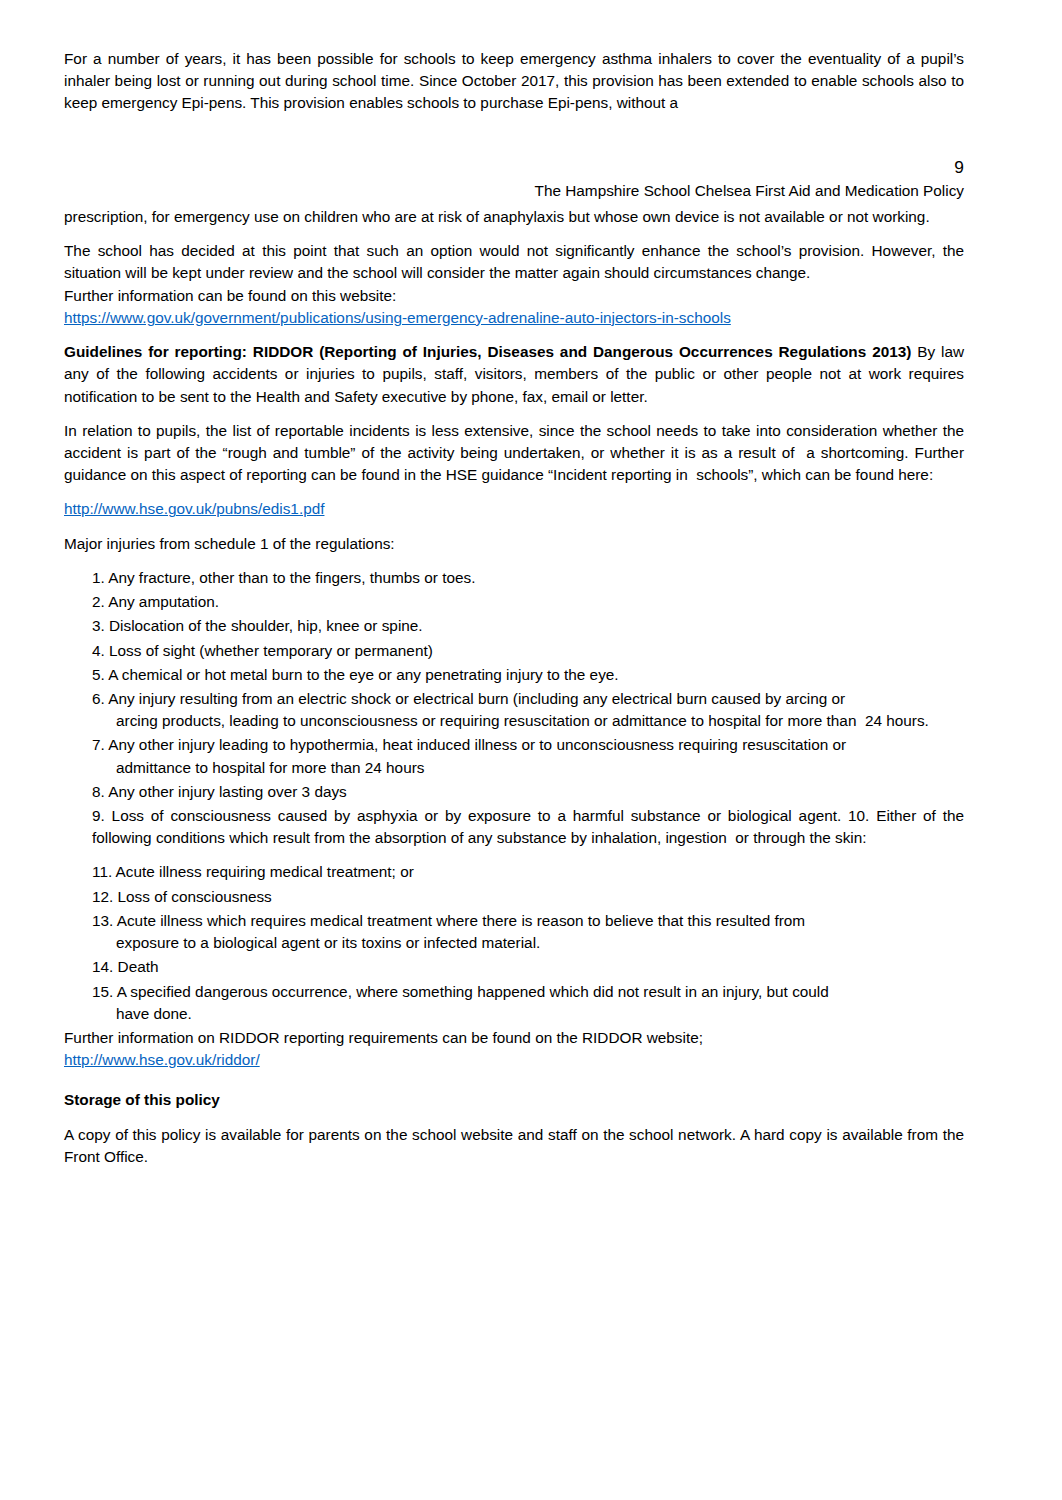For a number of years, it has been possible for schools to keep emergency asthma inhalers to cover the eventuality of a pupil’s inhaler being lost or running out during school time. Since October 2017, this provision has been extended to enable schools also to keep emergency Epi-pens. This provision enables schools to purchase Epi-pens, without a
9
The Hampshire School Chelsea First Aid and Medication Policy
prescription, for emergency use on children who are at risk of anaphylaxis but whose own device is not available or not working.
The school has decided at this point that such an option would not significantly enhance the school’s provision. However, the situation will be kept under review and the school will consider the matter again should circumstances change.
Further information can be found on this website:
https://www.gov.uk/government/publications/using-emergency-adrenaline-auto-injectors-in-schools
Guidelines for reporting: RIDDOR (Reporting of Injuries, Diseases and Dangerous Occurrences Regulations 2013) By law any of the following accidents or injuries to pupils, staff, visitors, members of the public or other people not at work requires notification to be sent to the Health and Safety executive by phone, fax, email or letter.
In relation to pupils, the list of reportable incidents is less extensive, since the school needs to take into consideration whether the accident is part of the “rough and tumble” of the activity being undertaken, or whether it is as a result of a shortcoming. Further guidance on this aspect of reporting can be found in the HSE guidance “Incident reporting in schools”, which can be found here:
http://www.hse.gov.uk/pubns/edis1.pdf
Major injuries from schedule 1 of the regulations:
1. Any fracture, other than to the fingers, thumbs or toes.
2. Any amputation.
3. Dislocation of the shoulder, hip, knee or spine.
4. Loss of sight (whether temporary or permanent)
5. A chemical or hot metal burn to the eye or any penetrating injury to the eye.
6. Any injury resulting from an electric shock or electrical burn (including any electrical burn caused by arcing or arcing products, leading to unconsciousness or requiring resuscitation or admittance to hospital for more than 24 hours.
7. Any other injury leading to hypothermia, heat induced illness or to unconsciousness requiring resuscitation or admittance to hospital for more than 24 hours
8. Any other injury lasting over 3 days
9. Loss of consciousness caused by asphyxia or by exposure to a harmful substance or biological agent. 10. Either of the following conditions which result from the absorption of any substance by inhalation, ingestion or through the skin:
11. Acute illness requiring medical treatment; or
12. Loss of consciousness
13. Acute illness which requires medical treatment where there is reason to believe that this resulted from exposure to a biological agent or its toxins or infected material.
14. Death
15. A specified dangerous occurrence, where something happened which did not result in an injury, but could have done.
Further information on RIDDOR reporting requirements can be found on the RIDDOR website;
http://www.hse.gov.uk/riddor/
Storage of this policy
A copy of this policy is available for parents on the school website and staff on the school network. A hard copy is available from the Front Office.